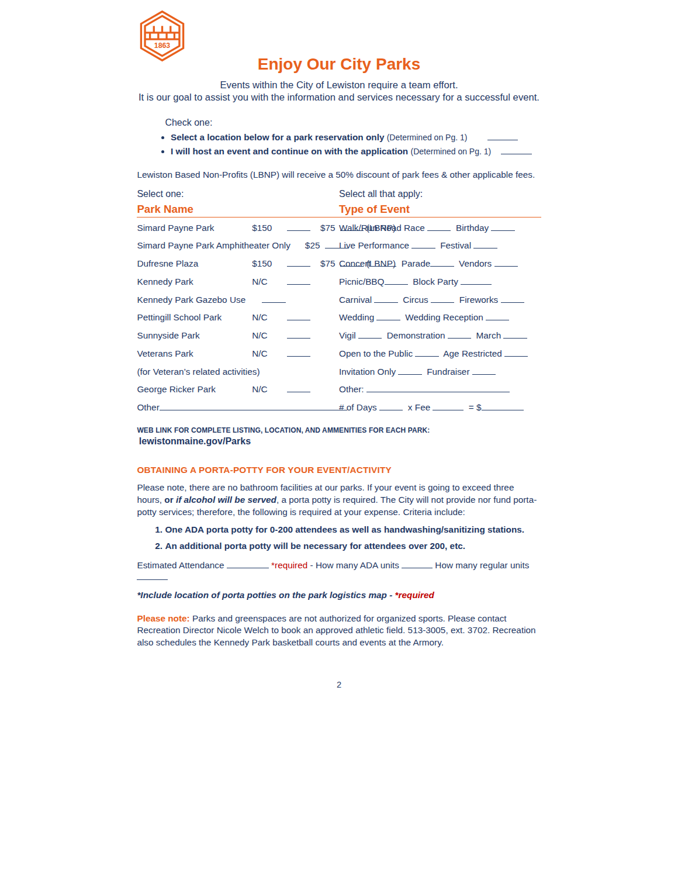1863
Enjoy Our City Parks
Events within the City of Lewiston require a team effort.
It is our goal to assist you with the information and services necessary for a successful event.
Check one:
Select a location below for a park reservation only (Determined on Pg. 1)
I will host an event and continue on with the application (Determined on Pg. 1)
Lewiston Based Non-Profits (LBNP) will receive a 50% discount of park fees & other applicable fees.
| Select one: Park Name Simard Payne Park $150 $75 (LBNP) Simard Payne Park Amphitheater Only $25 Dufresne Plaza $150 $75 (LBNP) Kennedy Park N/C Kennedy Park Gazebo Use Pettingill School Park N/C Sunnyside Park N/C Veterans Park N/C (for Veteran’s related activities) George Ricker Park N/C Other | Select all that apply: Type of Event Walk/Run Road Race Birthday Live Performance Festival Concert Parade Vendors Picnic/BBQ Block Party Carnival Circus Fireworks Wedding Wedding Reception Vigil Demonstration March Open to the Public Age Restricted Invitation Only Fundraiser Other: # of Days x Fee = $ |
WEB LINK FOR COMPLETE LISTING, LOCATION, AND AMMENITIES FOR EACH PARK: lewistonmaine.gov/Parks
OBTAINING A PORTA-POTTY FOR YOUR EVENT/ACTIVITY
Please note, there are no bathroom facilities at our parks. If your event is going to exceed three hours, or if alcohol will be served, a porta potty is required. The City will not provide nor fund porta-potty services; therefore, the following is required at your expense. Criteria include:
One ADA porta potty for 0-200 attendees as well as handwashing/sanitizing stations.
An additional porta potty will be necessary for attendees over 200, etc.
Estimated Attendance *required - How many ADA units How many regular units
*Include location of porta potties on the park logistics map - *required
Please note: Parks and greenspaces are not authorized for organized sports. Please contact Recreation Director Nicole Welch to book an approved athletic field. 513-3005, ext. 3702. Recreation also schedules the Kennedy Park basketball courts and events at the Armory.
2